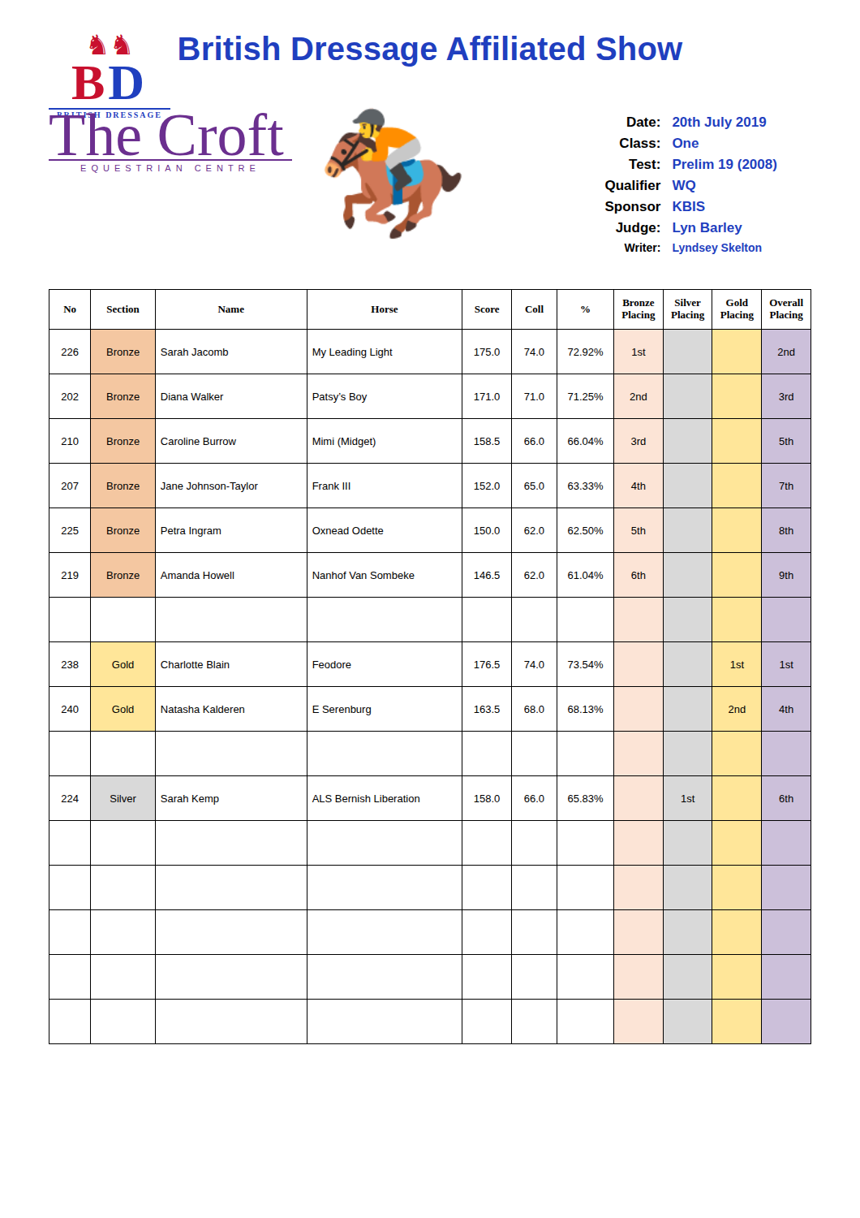♞♞
BD
BRITISH DRESSAGE
British Dressage Affiliated Show
The Croft
EQUESTRIAN CENTRE
🏇
| Date: | 20th July 2019 |
| Class: | One |
| Test: | Prelim 19 (2008) |
| Qualifier | WQ |
| Sponsor | KBIS |
| Judge: | Lyn Barley |
| Writer: | Lyndsey Skelton |
| No | Section | Name | Horse | Score | Coll | % | Bronze Placing | Silver Placing | Gold Placing | Overall Placing |
| --- | --- | --- | --- | --- | --- | --- | --- | --- | --- | --- |
| 226 | Bronze | Sarah Jacomb | My Leading Light | 175.0 | 74.0 | 72.92% | 1st | | | 2nd |
| 202 | Bronze | Diana Walker | Patsy’s Boy | 171.0 | 71.0 | 71.25% | 2nd | | | 3rd |
| 210 | Bronze | Caroline Burrow | Mimi (Midget) | 158.5 | 66.0 | 66.04% | 3rd | | | 5th |
| 207 | Bronze | Jane Johnson-Taylor | Frank III | 152.0 | 65.0 | 63.33% | 4th | | | 7th |
| 225 | Bronze | Petra Ingram | Oxnead Odette | 150.0 | 62.0 | 62.50% | 5th | | | 8th |
| 219 | Bronze | Amanda Howell | Nanhof Van Sombeke | 146.5 | 62.0 | 61.04% | 6th | | | 9th |
| 238 | Gold | Charlotte Blain | Feodore | 176.5 | 74.0 | 73.54% | | | 1st | 1st |
| 240 | Gold | Natasha Kalderen | E Serenburg | 163.5 | 68.0 | 68.13% | | | 2nd | 4th |
| 224 | Silver | Sarah Kemp | ALS Bernish Liberation | 158.0 | 66.0 | 65.83% | | 1st | | 6th |